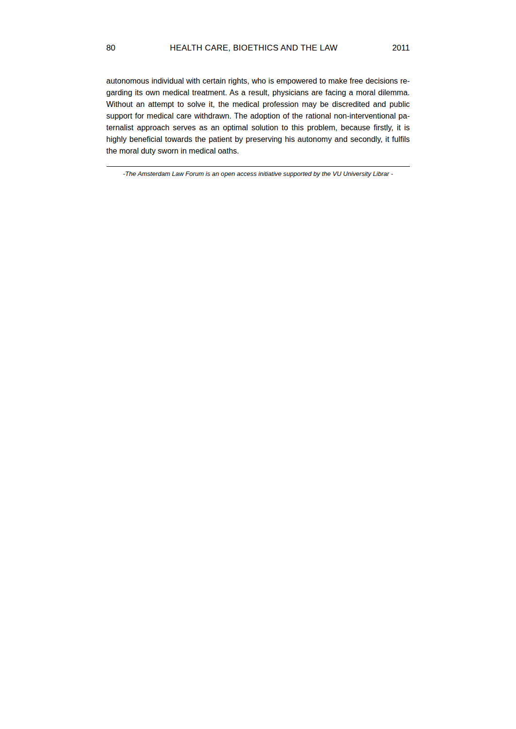80 HEALTH CARE, BIOETHICS AND THE LAW 2011
autonomous individual with certain rights, who is empowered to make free decisions regarding its own medical treatment. As a result, physicians are facing a moral dilemma. Without an attempt to solve it, the medical profession may be discredited and public support for medical care withdrawn. The adoption of the rational non-interventional paternalist approach serves as an optimal solution to this problem, because firstly, it is highly beneficial towards the patient by preserving his autonomy and secondly, it fulfils the moral duty sworn in medical oaths.
-The Amsterdam Law Forum is an open access initiative supported by the VU University Librar -